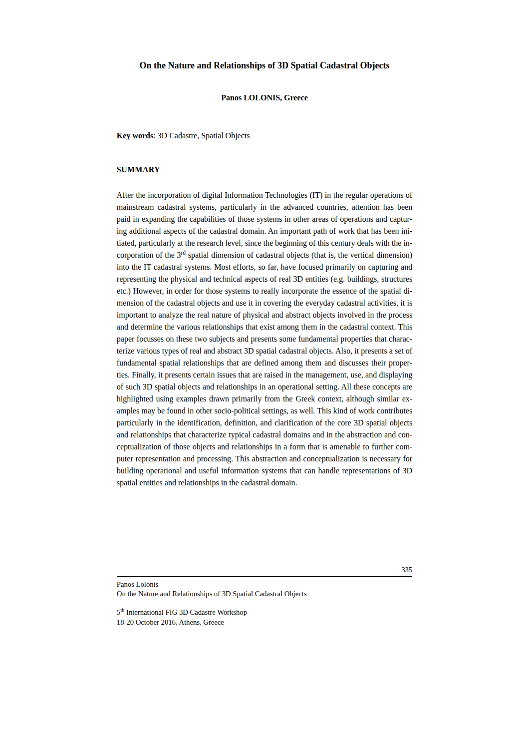On the Nature and Relationships of 3D Spatial Cadastral Objects
Panos LOLONIS, Greece
Key words: 3D Cadastre, Spatial Objects
SUMMARY
After the incorporation of digital Information Technologies (IT) in the regular operations of mainstream cadastral systems, particularly in the advanced countries, attention has been paid in expanding the capabilities of those systems in other areas of operations and capturing additional aspects of the cadastral domain. An important path of work that has been initiated, particularly at the research level, since the beginning of this century deals with the incorporation of the 3rd spatial dimension of cadastral objects (that is, the vertical dimension) into the IT cadastral systems. Most efforts, so far, have focused primarily on capturing and representing the physical and technical aspects of real 3D entities (e.g. buildings, structures etc.) However, in order for those systems to really incorporate the essence of the spatial dimension of the cadastral objects and use it in covering the everyday cadastral activities, it is important to analyze the real nature of physical and abstract objects involved in the process and determine the various relationships that exist among them in the cadastral context. This paper focusses on these two subjects and presents some fundamental properties that characterize various types of real and abstract 3D spatial cadastral objects. Also, it presents a set of fundamental spatial relationships that are defined among them and discusses their properties. Finally, it presents certain issues that are raised in the management, use, and displaying of such 3D spatial objects and relationships in an operational setting. All these concepts are highlighted using examples drawn primarily from the Greek context, although similar examples may be found in other socio-political settings, as well. This kind of work contributes particularly in the identification, definition, and clarification of the core 3D spatial objects and relationships that characterize typical cadastral domains and in the abstraction and conceptualization of those objects and relationships in a form that is amenable to further computer representation and processing. This abstraction and conceptualization is necessary for building operational and useful information systems that can handle representations of 3D spatial entities and relationships in the cadastral domain.
335
Panos Lolonis
On the Nature and Relationships of 3D Spatial Cadastral Objects
5th International FIG 3D Cadastre Workshop
18-20 October 2016, Athens, Greece